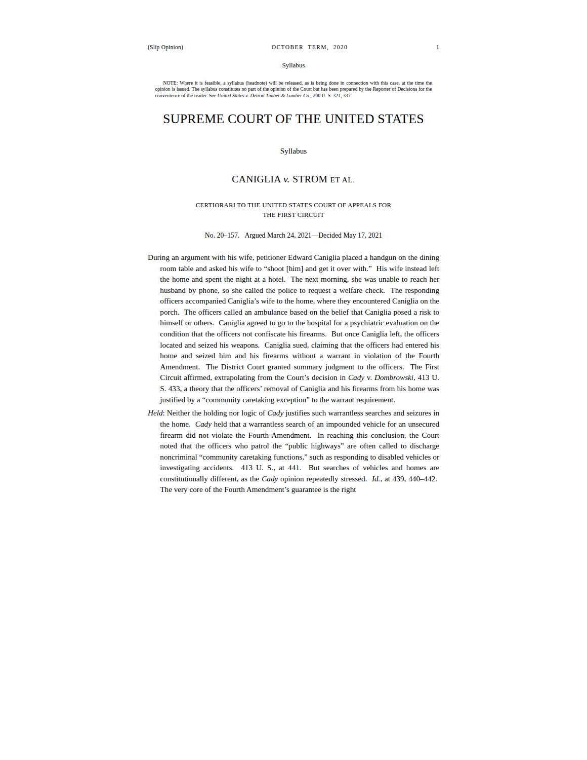(Slip Opinion) OCTOBER TERM, 2020 1
Syllabus
NOTE: Where it is feasible, a syllabus (headnote) will be released, as is being done in connection with this case, at the time the opinion is issued. The syllabus constitutes no part of the opinion of the Court but has been prepared by the Reporter of Decisions for the convenience of the reader. See United States v. Detroit Timber & Lumber Co., 200 U. S. 321, 337.
SUPREME COURT OF THE UNITED STATES
Syllabus
CANIGLIA v. STROM ET AL.
CERTIORARI TO THE UNITED STATES COURT OF APPEALS FOR
THE FIRST CIRCUIT
No. 20–157. Argued March 24, 2021—Decided May 17, 2021
During an argument with his wife, petitioner Edward Caniglia placed a handgun on the dining room table and asked his wife to “shoot [him] and get it over with.” His wife instead left the home and spent the night at a hotel. The next morning, she was unable to reach her husband by phone, so she called the police to request a welfare check. The responding officers accompanied Caniglia’s wife to the home, where they encountered Caniglia on the porch. The officers called an ambulance based on the belief that Caniglia posed a risk to himself or others. Caniglia agreed to go to the hospital for a psychiatric evaluation on the condition that the officers not confiscate his firearms. But once Caniglia left, the officers located and seized his weapons. Caniglia sued, claiming that the officers had entered his home and seized him and his firearms without a warrant in violation of the Fourth Amendment. The District Court granted summary judgment to the officers. The First Circuit affirmed, extrapolating from the Court’s decision in Cady v. Dombrowski, 413 U. S. 433, a theory that the officers’ removal of Caniglia and his firearms from his home was justified by a “community caretaking exception” to the warrant requirement.
Held: Neither the holding nor logic of Cady justifies such warrantless searches and seizures in the home. Cady held that a warrantless search of an impounded vehicle for an unsecured firearm did not violate the Fourth Amendment. In reaching this conclusion, the Court noted that the officers who patrol the “public highways” are often called to discharge noncriminal “community caretaking functions,” such as responding to disabled vehicles or investigating accidents. 413 U. S., at 441. But searches of vehicles and homes are constitutionally different, as the Cady opinion repeatedly stressed. Id., at 439, 440–442. The very core of the Fourth Amendment’s guarantee is the right